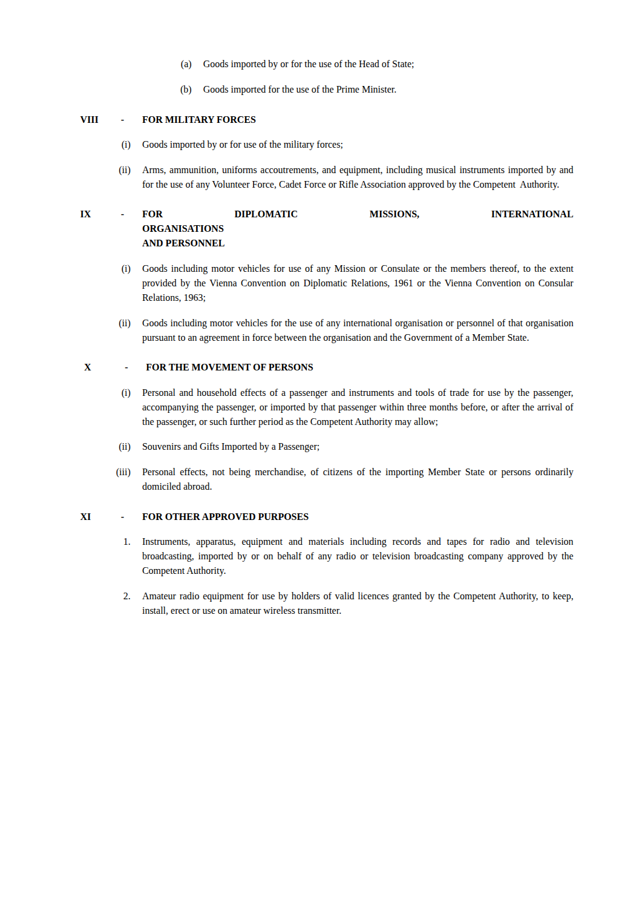(a)
Goods imported by or for the use of the Head of State;
(b)
Goods imported for the use of the Prime Minister.
VIII
-
FOR MILITARY FORCES
(i)
Goods imported by or for use of the military forces;
(ii)
Arms, ammunition, uniforms accoutrements, and equipment, including musical instruments imported by and for the use of any Volunteer Force, Cadet Force or Rifle Association approved by the Competent Authority.
IX
-
FOR DIPLOMATIC MISSIONS, INTERNATIONAL ORGANISATIONS
AND PERSONNEL
(i)
Goods including motor vehicles for use of any Mission or Consulate or the members thereof, to the extent provided by the Vienna Convention on Diplomatic Relations, 1961 or the Vienna Convention on Consular Relations, 1963;
(ii)
Goods including motor vehicles for the use of any international organisation or personnel of that organisation pursuant to an agreement in force between the organisation and the Government of a Member State.
X
-
FOR THE MOVEMENT OF PERSONS
(i)
Personal and household effects of a passenger and instruments and tools of trade for use by the passenger, accompanying the passenger, or imported by that passenger within three months before, or after the arrival of the passenger, or such further period as the Competent Authority may allow;
(ii)
Souvenirs and Gifts Imported by a Passenger;
(iii)
Personal effects, not being merchandise, of citizens of the importing Member State or persons ordinarily domiciled abroad.
XI
-
FOR OTHER APPROVED PURPOSES
1.
Instruments, apparatus, equipment and materials including records and tapes for radio and television broadcasting, imported by or on behalf of any radio or television broadcasting company approved by the Competent Authority.
2.
Amateur radio equipment for use by holders of valid licences granted by the Competent Authority, to keep, install, erect or use on amateur wireless transmitter.